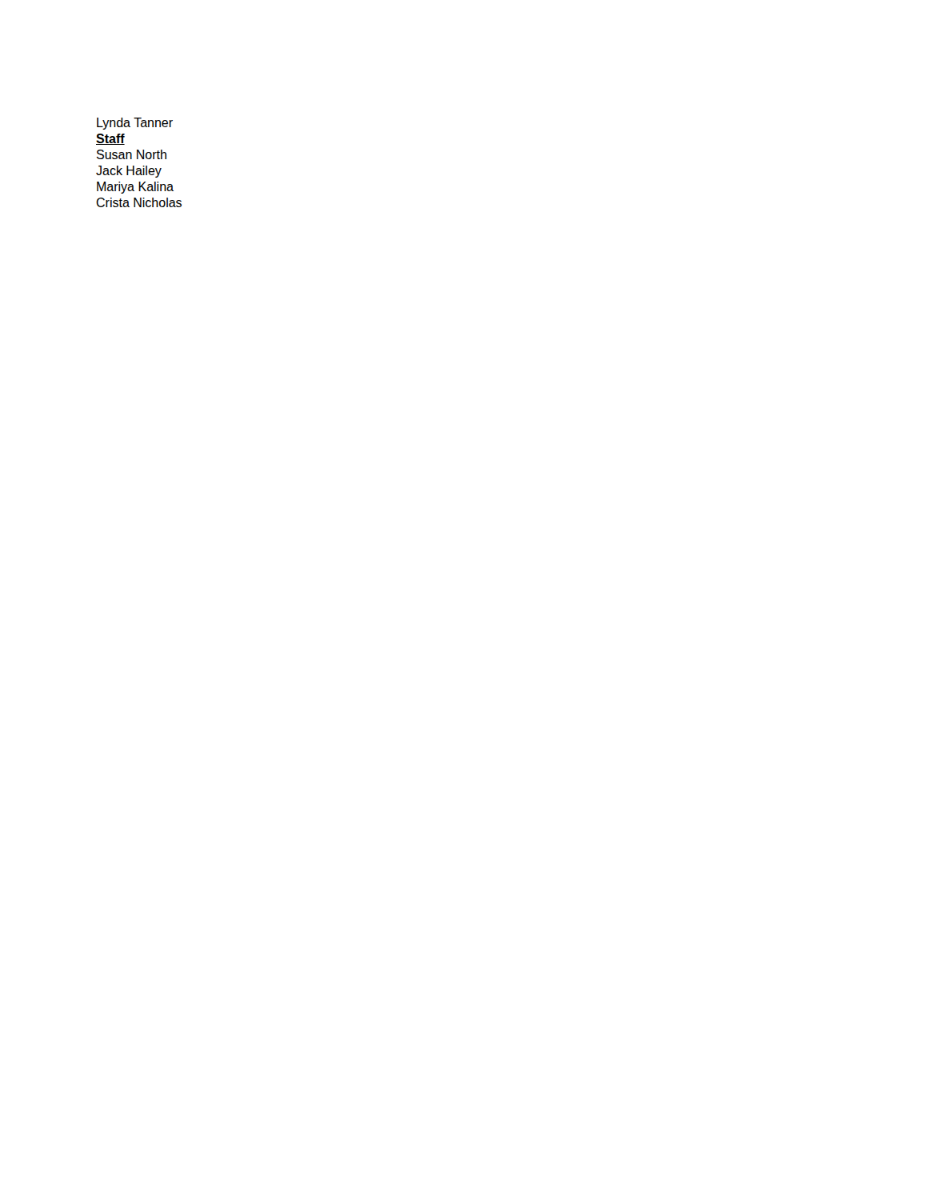Lynda Tanner
Staff
Susan North
Jack Hailey
Mariya Kalina
Crista Nicholas